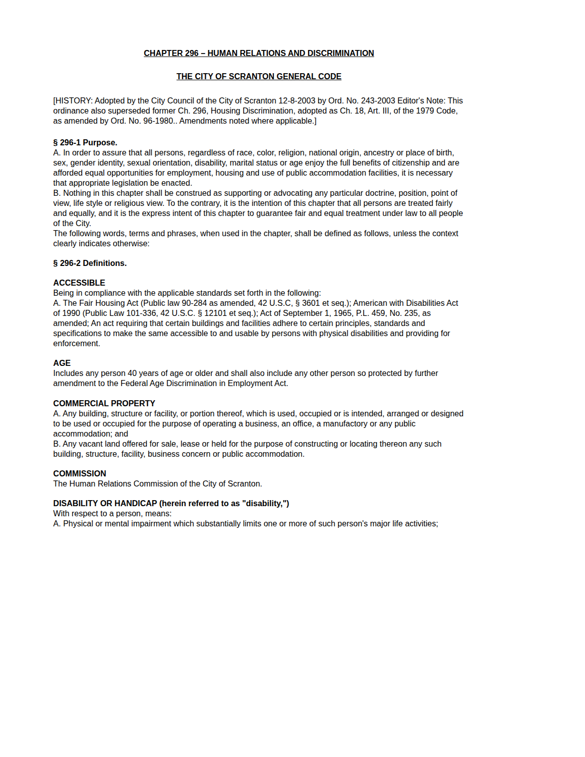CHAPTER 296 – HUMAN RELATIONS AND DISCRIMINATION
THE CITY OF SCRANTON GENERAL CODE
[HISTORY: Adopted by the City Council of the City of Scranton 12-8-2003 by Ord. No. 243-2003 Editor's Note: This ordinance also superseded former Ch. 296, Housing Discrimination, adopted as Ch. 18, Art. III, of the 1979 Code, as amended by Ord. No. 96-1980.. Amendments noted where applicable.]
§ 296-1 Purpose.
A. In order to assure that all persons, regardless of race, color, religion, national origin, ancestry or place of birth, sex, gender identity, sexual orientation, disability, marital status or age enjoy the full benefits of citizenship and are afforded equal opportunities for employment, housing and use of public accommodation facilities, it is necessary that appropriate legislation be enacted.
B. Nothing in this chapter shall be construed as supporting or advocating any particular doctrine, position, point of view, life style or religious view. To the contrary, it is the intention of this chapter that all persons are treated fairly and equally, and it is the express intent of this chapter to guarantee fair and equal treatment under law to all people of the City.
The following words, terms and phrases, when used in the chapter, shall be defined as follows, unless the context clearly indicates otherwise:
§ 296-2 Definitions.
ACCESSIBLE
Being in compliance with the applicable standards set forth in the following:
A. The Fair Housing Act (Public law 90-284 as amended, 42 U.S.C, § 3601 et seq.); American with Disabilities Act of 1990 (Public Law 101-336, 42 U.S.C. § 12101 et seq.); Act of September 1, 1965, P.L. 459, No. 235, as amended; An act requiring that certain buildings and facilities adhere to certain principles, standards and specifications to make the same accessible to and usable by persons with physical disabilities and providing for enforcement.
AGE
Includes any person 40 years of age or older and shall also include any other person so protected by further amendment to the Federal Age Discrimination in Employment Act.
COMMERCIAL PROPERTY
A. Any building, structure or facility, or portion thereof, which is used, occupied or is intended, arranged or designed to be used or occupied for the purpose of operating a business, an office, a manufactory or any public accommodation; and
B. Any vacant land offered for sale, lease or held for the purpose of constructing or locating thereon any such building, structure, facility, business concern or public accommodation.
COMMISSION
The Human Relations Commission of the City of Scranton.
DISABILITY OR HANDICAP (herein referred to as "disability,")
With respect to a person, means:
A. Physical or mental impairment which substantially limits one or more of such person's major life activities;